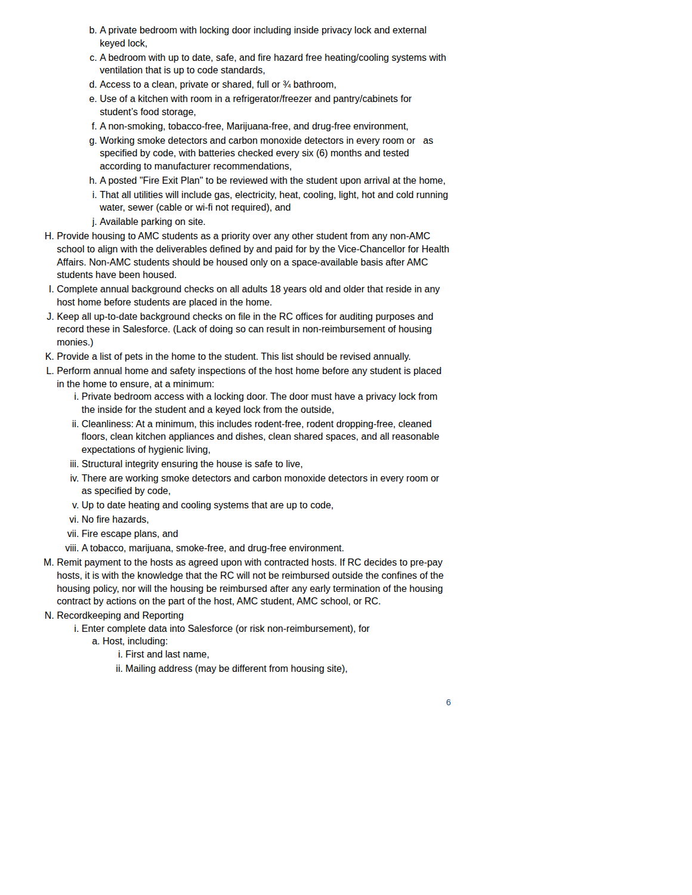A private bedroom with locking door including inside privacy lock and external keyed lock,
A bedroom with up to date, safe, and fire hazard free heating/cooling systems with ventilation that is up to code standards,
Access to a clean, private or shared, full or ¾ bathroom,
Use of a kitchen with room in a refrigerator/freezer and pantry/cabinets for student’s food storage,
A non-smoking, tobacco-free, Marijuana-free, and drug-free environment,
Working smoke detectors and carbon monoxide detectors in every room or as specified by code, with batteries checked every six (6) months and tested according to manufacturer recommendations,
A posted "Fire Exit Plan" to be reviewed with the student upon arrival at the home,
That all utilities will include gas, electricity, heat, cooling, light, hot and cold running water, sewer (cable or wi-fi not required), and
Available parking on site.
Provide housing to AMC students as a priority over any other student from any non-AMC school to align with the deliverables defined by and paid for by the Vice-Chancellor for Health Affairs. Non-AMC students should be housed only on a space-available basis after AMC students have been housed.
Complete annual background checks on all adults 18 years old and older that reside in any host home before students are placed in the home.
Keep all up-to-date background checks on file in the RC offices for auditing purposes and record these in Salesforce. (Lack of doing so can result in non-reimbursement of housing monies.)
Provide a list of pets in the home to the student. This list should be revised annually.
Perform annual home and safety inspections of the host home before any student is placed in the home to ensure, at a minimum:
Private bedroom access with a locking door. The door must have a privacy lock from the inside for the student and a keyed lock from the outside,
Cleanliness: At a minimum, this includes rodent-free, rodent dropping-free, cleaned floors, clean kitchen appliances and dishes, clean shared spaces, and all reasonable expectations of hygienic living,
Structural integrity ensuring the house is safe to live,
There are working smoke detectors and carbon monoxide detectors in every room or as specified by code,
Up to date heating and cooling systems that are up to code,
No fire hazards,
Fire escape plans, and
A tobacco, marijuana, smoke-free, and drug-free environment.
Remit payment to the hosts as agreed upon with contracted hosts. If RC decides to pre-pay hosts, it is with the knowledge that the RC will not be reimbursed outside the confines of the housing policy, nor will the housing be reimbursed after any early termination of the housing contract by actions on the part of the host, AMC student, AMC school, or RC.
Recordkeeping and Reporting
Enter complete data into Salesforce (or risk non-reimbursement), for
Host, including:
First and last name,
Mailing address (may be different from housing site),
6